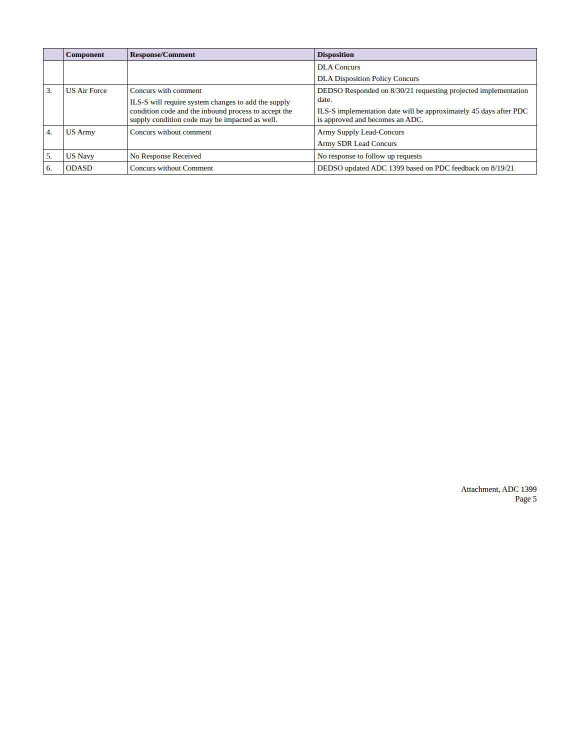| | Component | Response/Comment | Disposition |
| --- | --- | --- | --- |
| | | | DLA Concurs DLA Disposition Policy Concurs |
| 3. | US Air Force | Concurs with comment ILS-S will require system changes to add the supply condition code and the inbound process to accept the supply condition code may be impacted as well. | DEDSO Responded on 8/30/21 requesting projected implementation date. ILS-S implementation date will be approximately 45 days after PDC is approved and becomes an ADC. |
| 4. | US Army | Concurs without comment | Army Supply Lead-Concurs Army SDR Lead Concurs |
| 5. | US Navy | No Response Received | No response to follow up requests |
| 6. | ODASD | Concurs without Comment | DEDSO updated ADC 1399 based on PDC feedback on 8/19/21 |
Attachment, ADC 1399
Page 5